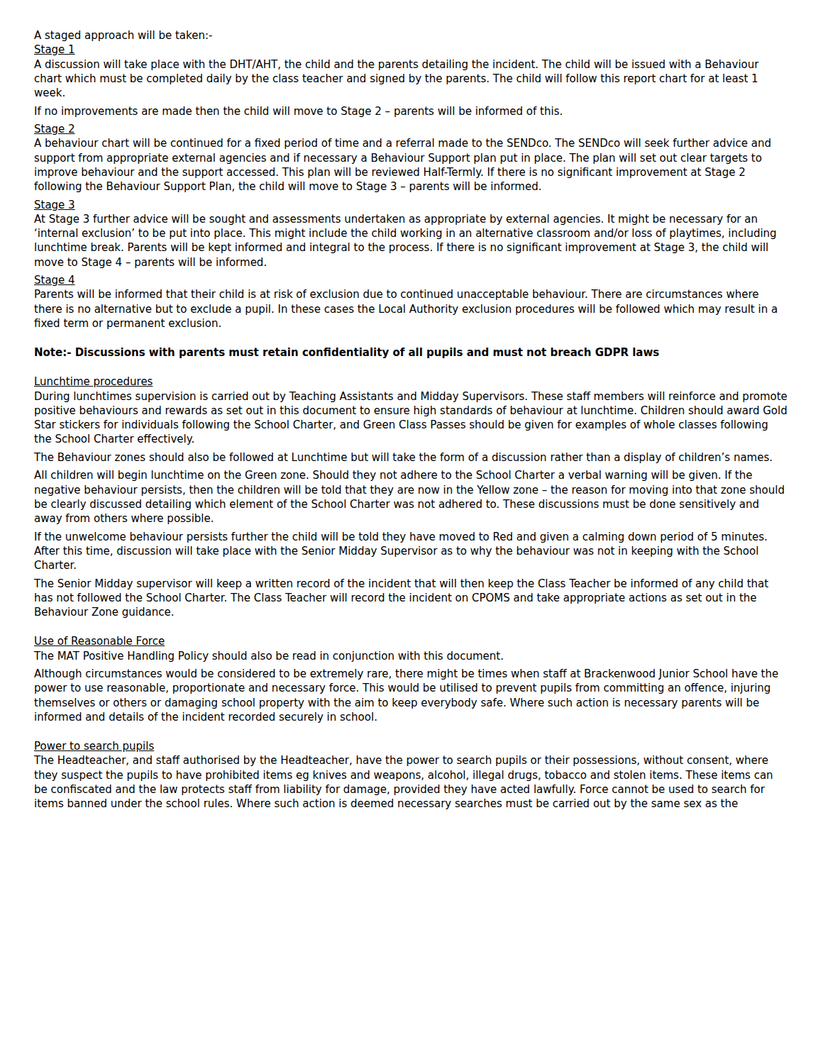A staged approach will be taken:-
Stage 1
A discussion will take place with the DHT/AHT, the child and the parents detailing the incident. The child will be issued with a Behaviour chart which must be completed daily by the class teacher and signed by the parents. The child will follow this report chart for at least 1 week.
If no improvements are made then the child will move to Stage 2 – parents will be informed of this.
Stage 2
A behaviour chart will be continued for a fixed period of time and a referral made to the SENDco. The SENDco will seek further advice and support from appropriate external agencies and if necessary a Behaviour Support plan put in place. The plan will set out clear targets to improve behaviour and the support accessed. This plan will be reviewed Half-Termly. If there is no significant improvement at Stage 2 following the Behaviour Support Plan, the child will move to Stage 3 – parents will be informed.
Stage 3
At Stage 3 further advice will be sought and assessments undertaken as appropriate by external agencies. It might be necessary for an ‘internal exclusion’ to be put into place. This might include the child working in an alternative classroom and/or loss of playtimes, including lunchtime break. Parents will be kept informed and integral to the process. If there is no significant improvement at Stage 3, the child will move to Stage 4 – parents will be informed.
Stage 4
Parents will be informed that their child is at risk of exclusion due to continued unacceptable behaviour. There are circumstances where there is no alternative but to exclude a pupil. In these cases the Local Authority exclusion procedures will be followed which may result in a fixed term or permanent exclusion.
Note:- Discussions with parents must retain confidentiality of all pupils and must not breach GDPR laws
Lunchtime procedures
During lunchtimes supervision is carried out by Teaching Assistants and Midday Supervisors. These staff members will reinforce and promote positive behaviours and rewards as set out in this document to ensure high standards of behaviour at lunchtime. Children should award Gold Star stickers for individuals following the School Charter, and Green Class Passes should be given for examples of whole classes following the School Charter effectively.
The Behaviour zones should also be followed at Lunchtime but will take the form of a discussion rather than a display of children’s names.
All children will begin lunchtime on the Green zone. Should they not adhere to the School Charter a verbal warning will be given. If the negative behaviour persists, then the children will be told that they are now in the Yellow zone – the reason for moving into that zone should be clearly discussed detailing which element of the School Charter was not adhered to. These discussions must be done sensitively and away from others where possible.
If the unwelcome behaviour persists further the child will be told they have moved to Red and given a calming down period of 5 minutes. After this time, discussion will take place with the Senior Midday Supervisor as to why the behaviour was not in keeping with the School Charter.
The Senior Midday supervisor will keep a written record of the incident that will then keep the Class Teacher be informed of any child that has not followed the School Charter. The Class Teacher will record the incident on CPOMS and take appropriate actions as set out in the Behaviour Zone guidance.
Use of Reasonable Force
The MAT Positive Handling Policy should also be read in conjunction with this document.
Although circumstances would be considered to be extremely rare, there might be times when staff at Brackenwood Junior School have the power to use reasonable, proportionate and necessary force. This would be utilised to prevent pupils from committing an offence, injuring themselves or others or damaging school property with the aim to keep everybody safe. Where such action is necessary parents will be informed and details of the incident recorded securely in school.
Power to search pupils
The Headteacher, and staff authorised by the Headteacher, have the power to search pupils or their possessions, without consent, where they suspect the pupils to have prohibited items eg knives and weapons, alcohol, illegal drugs, tobacco and stolen items. These items can be confiscated and the law protects staff from liability for damage, provided they have acted lawfully. Force cannot be used to search for items banned under the school rules. Where such action is deemed necessary searches must be carried out by the same sex as the